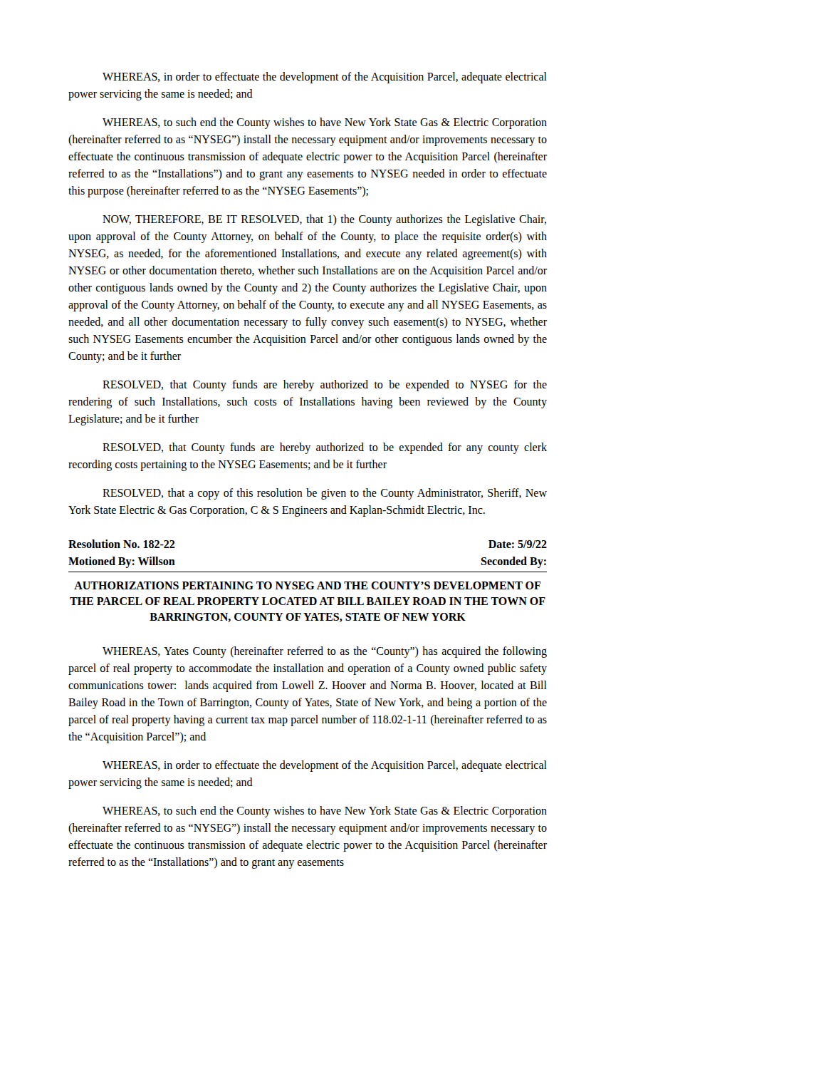WHEREAS, in order to effectuate the development of the Acquisition Parcel, adequate electrical power servicing the same is needed; and
WHEREAS, to such end the County wishes to have New York State Gas & Electric Corporation (hereinafter referred to as “NYSEG”) install the necessary equipment and/or improvements necessary to effectuate the continuous transmission of adequate electric power to the Acquisition Parcel (hereinafter referred to as the “Installations”) and to grant any easements to NYSEG needed in order to effectuate this purpose (hereinafter referred to as the “NYSEG Easements”);
NOW, THEREFORE, BE IT RESOLVED, that 1) the County authorizes the Legislative Chair, upon approval of the County Attorney, on behalf of the County, to place the requisite order(s) with NYSEG, as needed, for the aforementioned Installations, and execute any related agreement(s) with NYSEG or other documentation thereto, whether such Installations are on the Acquisition Parcel and/or other contiguous lands owned by the County and 2) the County authorizes the Legislative Chair, upon approval of the County Attorney, on behalf of the County, to execute any and all NYSEG Easements, as needed, and all other documentation necessary to fully convey such easement(s) to NYSEG, whether such NYSEG Easements encumber the Acquisition Parcel and/or other contiguous lands owned by the County; and be it further
RESOLVED, that County funds are hereby authorized to be expended to NYSEG for the rendering of such Installations, such costs of Installations having been reviewed by the County Legislature; and be it further
RESOLVED, that County funds are hereby authorized to be expended for any county clerk recording costs pertaining to the NYSEG Easements; and be it further
RESOLVED, that a copy of this resolution be given to the County Administrator, Sheriff, New York State Electric & Gas Corporation, C & S Engineers and Kaplan-Schmidt Electric, Inc.
Resolution No. 182-22 Date: 5/9/22
Motioned By: Willson Seconded By:
Authorizations Pertaining to NYSEG and the County’s Development of the Parcel of Real Property Located at Bill Bailey Road in the Town of Barrington, County of Yates, State of New York
WHEREAS, Yates County (hereinafter referred to as the “County”) has acquired the following parcel of real property to accommodate the installation and operation of a County owned public safety communications tower: lands acquired from Lowell Z. Hoover and Norma B. Hoover, located at Bill Bailey Road in the Town of Barrington, County of Yates, State of New York, and being a portion of the parcel of real property having a current tax map parcel number of 118.02-1-11 (hereinafter referred to as the “Acquisition Parcel”); and
WHEREAS, in order to effectuate the development of the Acquisition Parcel, adequate electrical power servicing the same is needed; and
WHEREAS, to such end the County wishes to have New York State Gas & Electric Corporation (hereinafter referred to as “NYSEG”) install the necessary equipment and/or improvements necessary to effectuate the continuous transmission of adequate electric power to the Acquisition Parcel (hereinafter referred to as the “Installations”) and to grant any easements